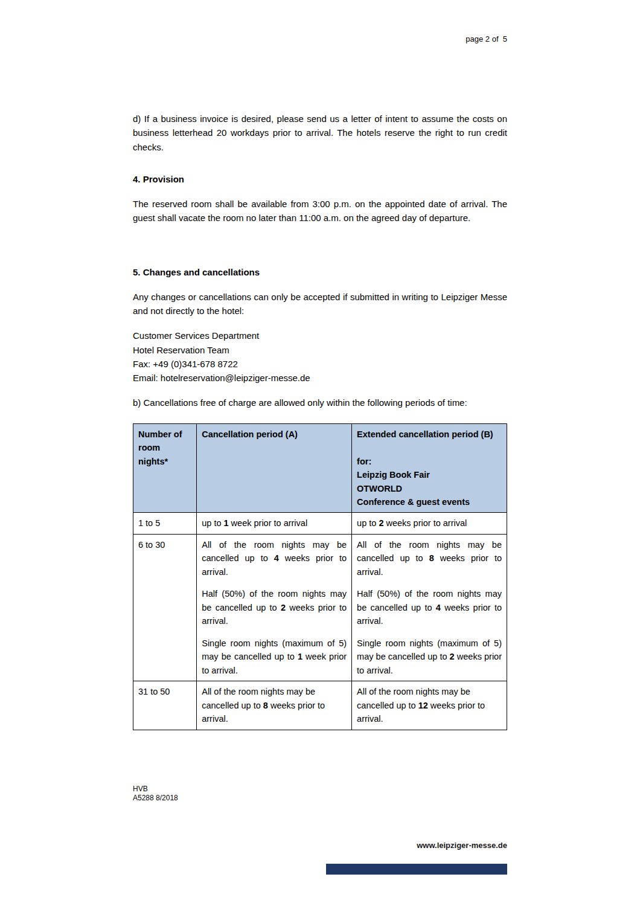page 2 of 5
d) If a business invoice is desired, please send us a letter of intent to assume the costs on business letterhead 20 workdays prior to arrival. The hotels reserve the right to run credit checks.
4. Provision
The reserved room shall be available from 3:00 p.m. on the appointed date of arrival. The guest shall vacate the room no later than 11:00 a.m. on the agreed day of departure.
5. Changes and cancellations
Any changes or cancellations can only be accepted if submitted in writing to Leipziger Messe and not directly to the hotel:
Customer Services Department
Hotel Reservation Team
Fax: +49 (0)341-678 8722
Email: hotelreservation@leipziger-messe.de
b) Cancellations free of charge are allowed only within the following periods of time:
| Number of room nights* | Cancellation period (A) | Extended cancellation period (B) for: Leipzig Book Fair OTWORLD Conference & guest events |
| --- | --- | --- |
| 1 to 5 | up to 1 week prior to arrival | up to 2 weeks prior to arrival |
| 6 to 30 | All of the room nights may be cancelled up to 4 weeks prior to arrival. Half (50%) of the room nights may be cancelled up to 2 weeks prior to arrival. Single room nights (maximum of 5) may be cancelled up to 1 week prior to arrival. | All of the room nights may be cancelled up to 8 weeks prior to arrival. Half (50%) of the room nights may be cancelled up to 4 weeks prior to arrival. Single room nights (maximum of 5) may be cancelled up to 2 weeks prior to arrival. |
| 31 to 50 | All of the room nights may be cancelled up to 8 weeks prior to arrival. | All of the room nights may be cancelled up to 12 weeks prior to arrival. |
HVB
A5288 8/2018
www.leipziger-messe.de